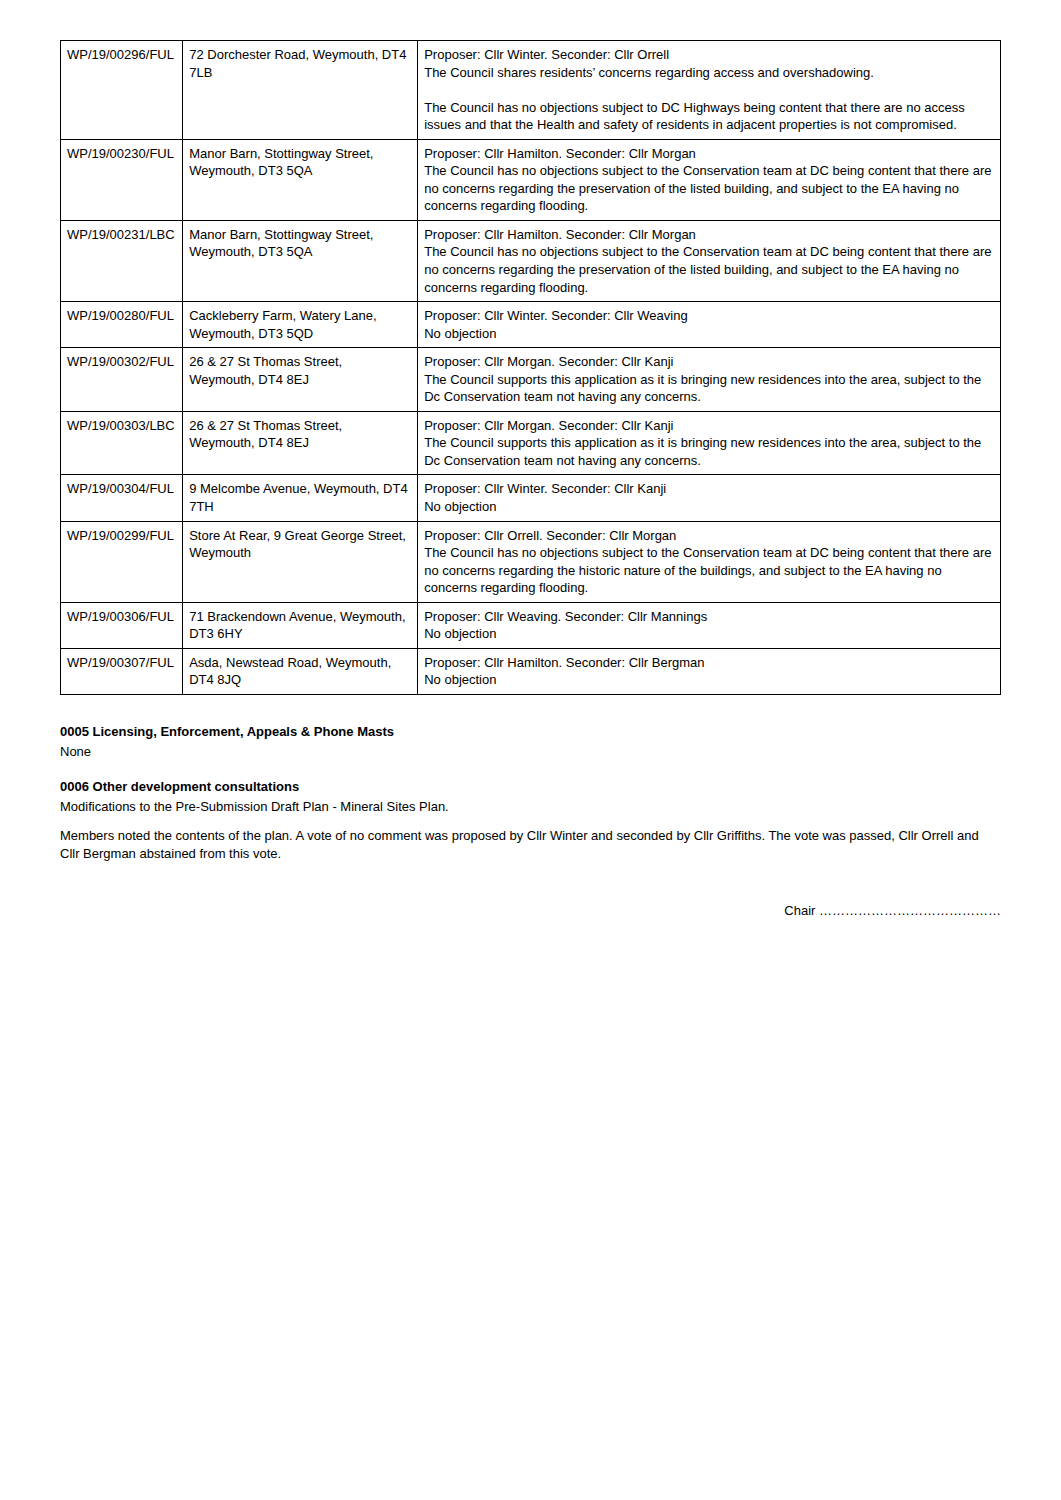| WP/19/00296/FUL | 72 Dorchester Road, Weymouth, DT4 7LB | Proposer: Cllr Winter. Seconder: Cllr Orrell The Council shares residents’ concerns regarding access and overshadowing. The Council has no objections subject to DC Highways being content that there are no access issues and that the Health and safety of residents in adjacent properties is not compromised. |
| WP/19/00230/FUL | Manor Barn, Stottingway Street, Weymouth, DT3 5QA | Proposer: Cllr Hamilton. Seconder: Cllr Morgan The Council has no objections subject to the Conservation team at DC being content that there are no concerns regarding the preservation of the listed building, and subject to the EA having no concerns regarding flooding. |
| WP/19/00231/LBC | Manor Barn, Stottingway Street, Weymouth, DT3 5QA | Proposer: Cllr Hamilton. Seconder: Cllr Morgan The Council has no objections subject to the Conservation team at DC being content that there are no concerns regarding the preservation of the listed building, and subject to the EA having no concerns regarding flooding. |
| WP/19/00280/FUL | Cackleberry Farm, Watery Lane, Weymouth, DT3 5QD | Proposer: Cllr Winter. Seconder: Cllr Weaving No objection |
| WP/19/00302/FUL | 26 & 27 St Thomas Street, Weymouth, DT4 8EJ | Proposer: Cllr Morgan. Seconder: Cllr Kanji The Council supports this application as it is bringing new residences into the area, subject to the Dc Conservation team not having any concerns. |
| WP/19/00303/LBC | 26 & 27 St Thomas Street, Weymouth, DT4 8EJ | Proposer: Cllr Morgan. Seconder: Cllr Kanji The Council supports this application as it is bringing new residences into the area, subject to the Dc Conservation team not having any concerns. |
| WP/19/00304/FUL | 9 Melcombe Avenue, Weymouth, DT4 7TH | Proposer: Cllr Winter. Seconder: Cllr Kanji No objection |
| WP/19/00299/FUL | Store At Rear, 9 Great George Street, Weymouth | Proposer: Cllr Orrell. Seconder: Cllr Morgan The Council has no objections subject to the Conservation team at DC being content that there are no concerns regarding the historic nature of the buildings, and subject to the EA having no concerns regarding flooding. |
| WP/19/00306/FUL | 71 Brackendown Avenue, Weymouth, DT3 6HY | Proposer: Cllr Weaving. Seconder: Cllr Mannings No objection |
| WP/19/00307/FUL | Asda, Newstead Road, Weymouth, DT4 8JQ | Proposer: Cllr Hamilton. Seconder: Cllr Bergman No objection |
0005 Licensing, Enforcement, Appeals & Phone Masts
None
0006 Other development consultations
Modifications to the Pre-Submission Draft Plan - Mineral Sites Plan.
Members noted the contents of the plan. A vote of no comment was proposed by Cllr Winter and seconded by Cllr Griffiths. The vote was passed, Cllr Orrell and Cllr Bergman abstained from this vote.
Chair ……………………………………